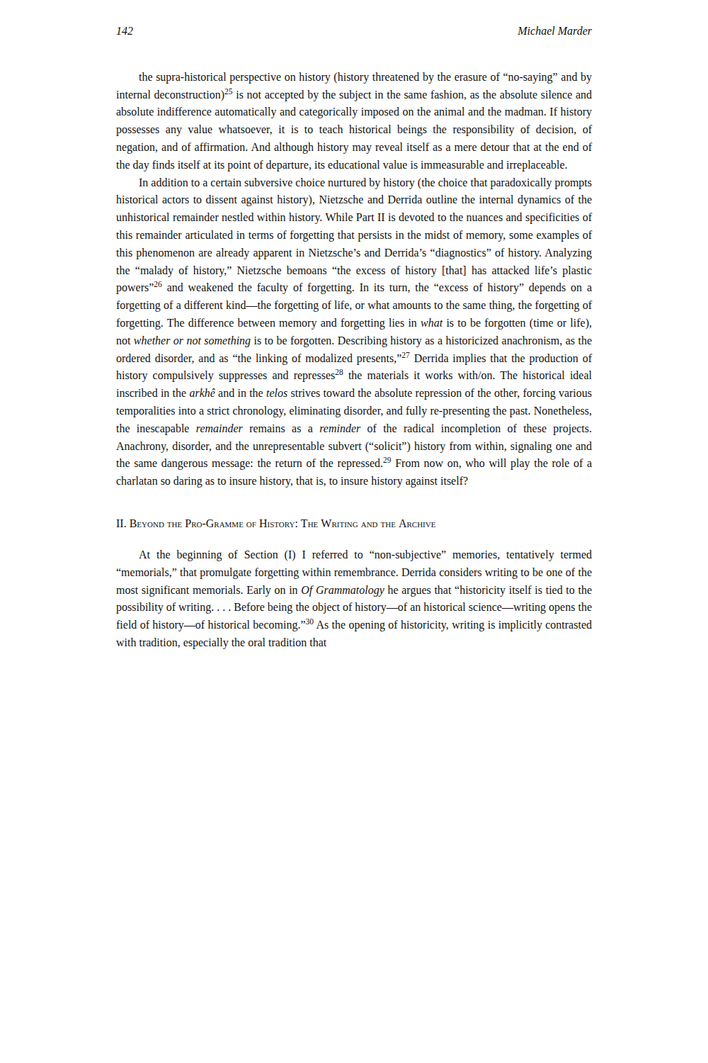142 Michael Marder
the supra-historical perspective on history (history threatened by the erasure of “no-saying” and by internal deconstruction)25 is not accepted by the subject in the same fashion, as the absolute silence and absolute indifference automatically and categorically imposed on the animal and the madman. If history possesses any value whatsoever, it is to teach historical beings the responsibility of decision, of negation, and of affirmation. And although history may reveal itself as a mere detour that at the end of the day finds itself at its point of departure, its educational value is immeasurable and irreplaceable.
In addition to a certain subversive choice nurtured by history (the choice that paradoxically prompts historical actors to dissent against history), Nietzsche and Derrida outline the internal dynamics of the unhistorical remainder nestled within history. While Part II is devoted to the nuances and specificities of this remainder articulated in terms of forgetting that persists in the midst of memory, some examples of this phenomenon are already apparent in Nietzsche’s and Derrida’s “diagnostics” of history. Analyzing the “malady of history,” Nietzsche bemoans “the excess of history [that] has attacked life’s plastic powers”26 and weakened the faculty of forgetting. In its turn, the “excess of history” depends on a forgetting of a different kind—the forgetting of life, or what amounts to the same thing, the forgetting of forgetting. The difference between memory and forgetting lies in what is to be forgotten (time or life), not whether or not something is to be forgotten. Describing history as a historicized anachronism, as the ordered disorder, and as “the linking of modalized presents,”27 Derrida implies that the production of history compulsively suppresses and represses28 the materials it works with/on. The historical ideal inscribed in the arkhê and in the telos strives toward the absolute repression of the other, forcing various temporalities into a strict chronology, eliminating disorder, and fully re-presenting the past. Nonetheless, the inescapable remainder remains as a reminder of the radical incompletion of these projects. Anachrony, disorder, and the unrepresentable subvert (“solicit”) history from within, signaling one and the same dangerous message: the return of the repressed.29 From now on, who will play the role of a charlatan so daring as to insure history, that is, to insure history against itself?
II. Beyond the Pro-Gramme of History: The Writing and the Archive
At the beginning of Section (I) I referred to “non-subjective” memories, tentatively termed “memorials,” that promulgate forgetting within remembrance. Derrida considers writing to be one of the most significant memorials. Early on in Of Grammatology he argues that “historicity itself is tied to the possibility of writing. . . . Before being the object of history—of an historical science—writing opens the field of history—of historical becoming.”30 As the opening of historicity, writing is implicitly contrasted with tradition, especially the oral tradition that